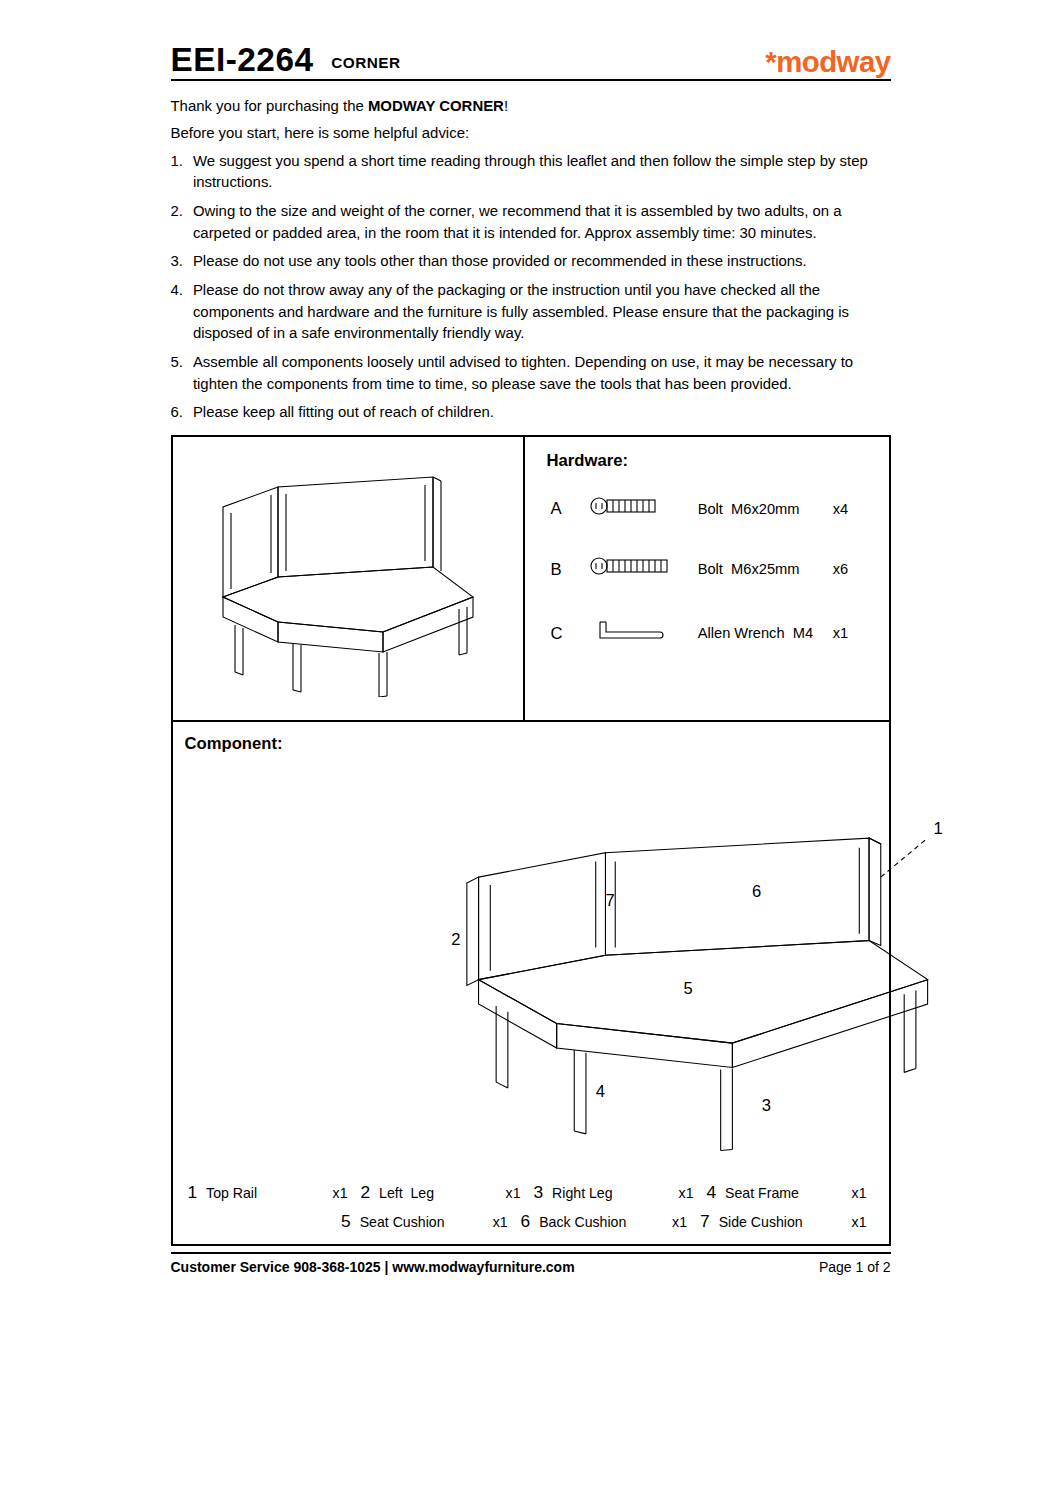EEI-2264 CORNER
*modway
Thank you for purchasing the MODWAY CORNER!
Before you start, here is some helpful advice:
We suggest you spend a short time reading through this leaflet and then follow the simple step by step instructions.
Owing to the size and weight of the corner, we recommend that it is assembled by two adults, on a carpeted or padded area, in the room that it is intended for. Approx assembly time: 30 minutes.
Please do not use any tools other than those provided or recommended in these instructions.
Please do not throw away any of the packaging or the instruction until you have checked all the components and hardware and the furniture is fully assembled. Please ensure that the packaging is disposed of in a safe environmentally friendly way.
Assemble all components loosely until advised to tighten. Depending on use, it may be necessary to tighten the components from time to time, so please save the tools that has been provided.
Please keep all fitting out of reach of children.
Hardware:
| A | | Bolt M6x20mm | x4 |
| B | | Bolt M6x25mm | x6 |
| C | | Allen Wrench M4 | x1 |
Component:
1 7 6 2 5 4 3
1 Top Rail x1
2 Left Leg x1
3 Right Leg x1
4 Seat Frame x1
5 Seat Cushion x1
6 Back Cushion x1
7 Side Cushion x1
Customer Service 908-368-1025 | www.modwayfurniture.com
Page 1 of 2